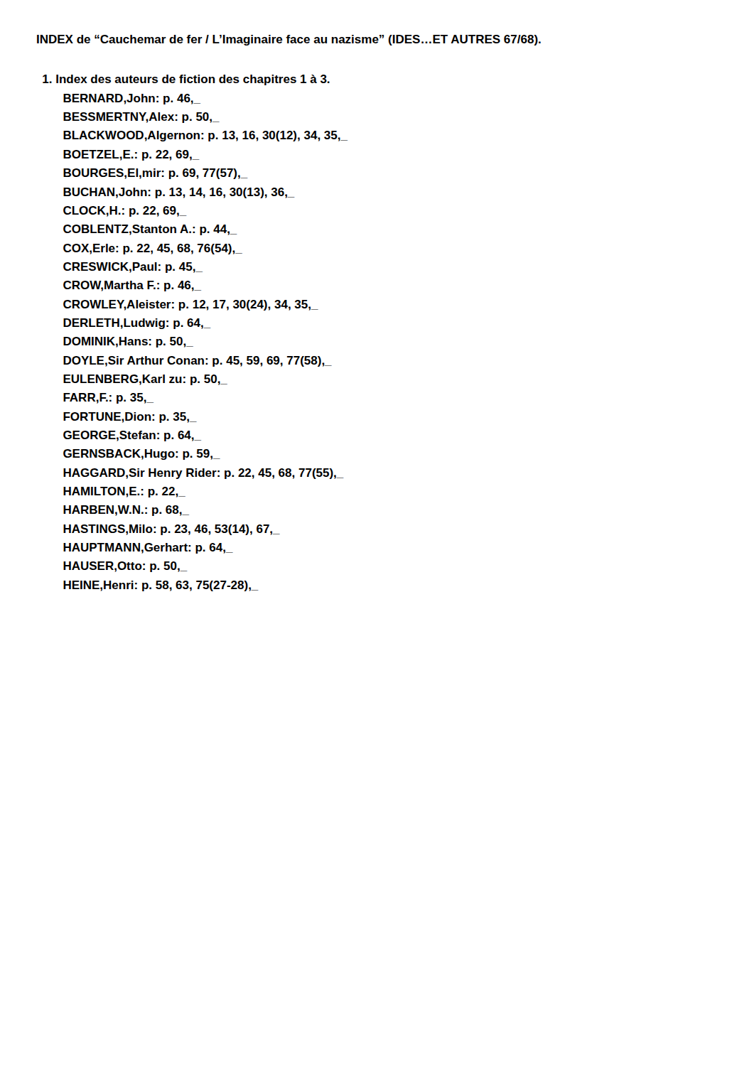INDEX de “Cauchemar de fer / L’Imaginaire face au nazisme” (IDES…ET AUTRES 67/68).
Index des auteurs de fiction des chapitres 1 à 3.
BERNARD,John: p. 46,_
BESSMERTNY,Alex: p. 50,_
BLACKWOOD,Algernon: p. 13, 16, 30(12), 34, 35,_
BOETZEL,E.: p. 22, 69,_
BOURGES,El,mir: p. 69, 77(57),_
BUCHAN,John: p. 13, 14, 16, 30(13), 36,_
CLOCK,H.: p. 22, 69,_
COBLENTZ,Stanton A.: p. 44,_
COX,Erle: p. 22, 45, 68, 76(54),_
CRESWICK,Paul: p. 45,_
CROW,Martha F.: p. 46,_
CROWLEY,Aleister: p. 12, 17, 30(24), 34, 35,_
DERLETH,Ludwig: p. 64,_
DOMINIK,Hans: p. 50,_
DOYLE,Sir Arthur Conan: p. 45, 59, 69, 77(58),_
EULENBERG,Karl zu: p. 50,_
FARR,F.: p. 35,_
FORTUNE,Dion: p. 35,_
GEORGE,Stefan: p. 64,_
GERNSBACK,Hugo: p. 59,_
HAGGARD,Sir Henry Rider: p. 22, 45, 68, 77(55),_
HAMILTON,E.: p. 22,_
HARBEN,W.N.: p. 68,_
HASTINGS,Milo: p. 23, 46, 53(14), 67,_
HAUPTMANN,Gerhart: p. 64,_
HAUSER,Otto: p. 50,_
HEINE,Henri: p. 58, 63, 75(27-28),_